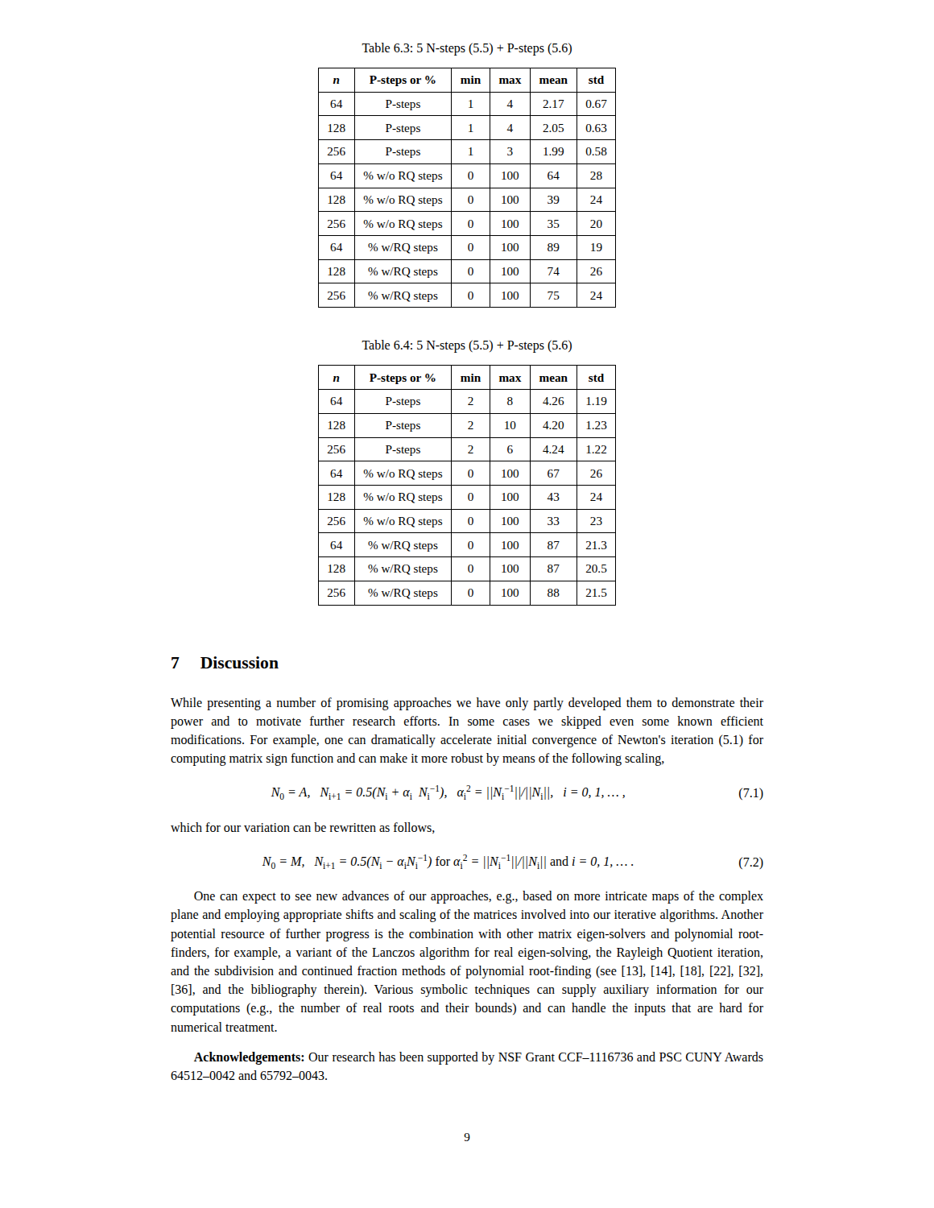Table 6.3: 5 N-steps (5.5) + P-steps (5.6)
| n | P-steps or % | min | max | mean | std |
| --- | --- | --- | --- | --- | --- |
| 64 | P-steps | 1 | 4 | 2.17 | 0.67 |
| 128 | P-steps | 1 | 4 | 2.05 | 0.63 |
| 256 | P-steps | 1 | 3 | 1.99 | 0.58 |
| 64 | % w/o RQ steps | 0 | 100 | 64 | 28 |
| 128 | % w/o RQ steps | 0 | 100 | 39 | 24 |
| 256 | % w/o RQ steps | 0 | 100 | 35 | 20 |
| 64 | % w/RQ steps | 0 | 100 | 89 | 19 |
| 128 | % w/RQ steps | 0 | 100 | 74 | 26 |
| 256 | % w/RQ steps | 0 | 100 | 75 | 24 |
Table 6.4: 5 N-steps (5.5) + P-steps (5.6)
| n | P-steps or % | min | max | mean | std |
| --- | --- | --- | --- | --- | --- |
| 64 | P-steps | 2 | 8 | 4.26 | 1.19 |
| 128 | P-steps | 2 | 10 | 4.20 | 1.23 |
| 256 | P-steps | 2 | 6 | 4.24 | 1.22 |
| 64 | % w/o RQ steps | 0 | 100 | 67 | 26 |
| 128 | % w/o RQ steps | 0 | 100 | 43 | 24 |
| 256 | % w/o RQ steps | 0 | 100 | 33 | 23 |
| 64 | % w/RQ steps | 0 | 100 | 87 | 21.3 |
| 128 | % w/RQ steps | 0 | 100 | 87 | 20.5 |
| 256 | % w/RQ steps | 0 | 100 | 88 | 21.5 |
7 Discussion
While presenting a number of promising approaches we have only partly developed them to demonstrate their power and to motivate further research efforts. In some cases we skipped even some known efficient modifications. For example, one can dramatically accelerate initial convergence of Newton's iteration (5.1) for computing matrix sign function and can make it more robust by means of the following scaling,
N0 = A, Ni+1 = 0.5(Ni + αi Ni−1), αi2 = ||Ni−1||/||Ni||, i = 0, 1, … ,
(7.1)
which for our variation can be rewritten as follows,
N0 = M, Ni+1 = 0.5(Ni − αiNi−1) for αi2 = ||Ni−1||/||Ni|| and i = 0, 1, … .
(7.2)
One can expect to see new advances of our approaches, e.g., based on more intricate maps of the complex plane and employing appropriate shifts and scaling of the matrices involved into our iterative algorithms. Another potential resource of further progress is the combination with other matrix eigen-solvers and polynomial root-finders, for example, a variant of the Lanczos algorithm for real eigen-solving, the Rayleigh Quotient iteration, and the subdivision and continued fraction methods of polynomial root-finding (see [13], [14], [18], [22], [32], [36], and the bibliography therein). Various symbolic techniques can supply auxiliary information for our computations (e.g., the number of real roots and their bounds) and can handle the inputs that are hard for numerical treatment.
Acknowledgements: Our research has been supported by NSF Grant CCF–1116736 and PSC CUNY Awards 64512–0042 and 65792–0043.
9